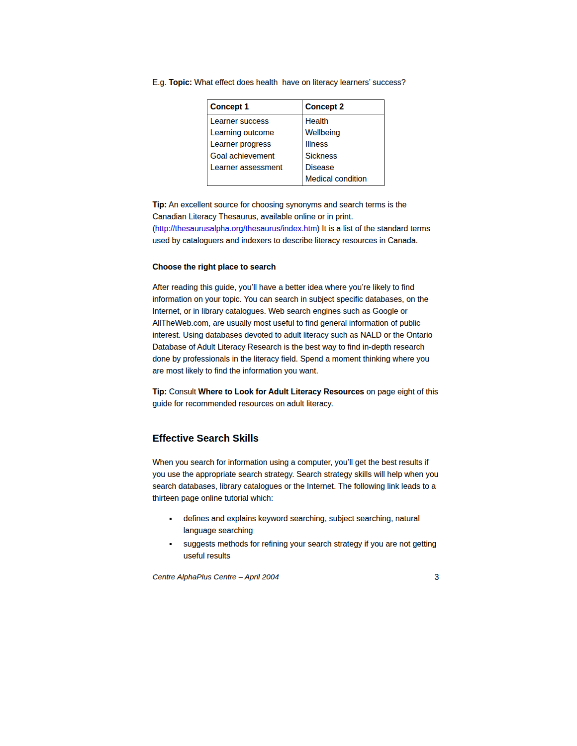E.g. Topic: What effect does health have on literacy learners’ success?
| Concept 1 | Concept 2 |
| --- | --- |
| Learner success Learning outcome Learner progress Goal achievement Learner assessment | Health Wellbeing Illness Sickness Disease Medical condition |
Tip: An excellent source for choosing synonyms and search terms is the Canadian Literacy Thesaurus, available online or in print. (http://thesaurusalpha.org/thesaurus/index.htm) It is a list of the standard terms used by cataloguers and indexers to describe literacy resources in Canada.
Choose the right place to search
After reading this guide, you’ll have a better idea where you’re likely to find information on your topic. You can search in subject specific databases, on the Internet, or in library catalogues. Web search engines such as Google or AllTheWeb.com, are usually most useful to find general information of public interest. Using databases devoted to adult literacy such as NALD or the Ontario Database of Adult Literacy Research is the best way to find in-depth research done by professionals in the literacy field. Spend a moment thinking where you are most likely to find the information you want.
Tip: Consult Where to Look for Adult Literacy Resources on page eight of this guide for recommended resources on adult literacy.
Effective Search Skills
When you search for information using a computer, you’ll get the best results if you use the appropriate search strategy. Search strategy skills will help when you search databases, library catalogues or the Internet. The following link leads to a thirteen page online tutorial which:
defines and explains keyword searching, subject searching, natural language searching
suggests methods for refining your search strategy if you are not getting useful results
Centre AlphaPlus Centre – April 2004 3